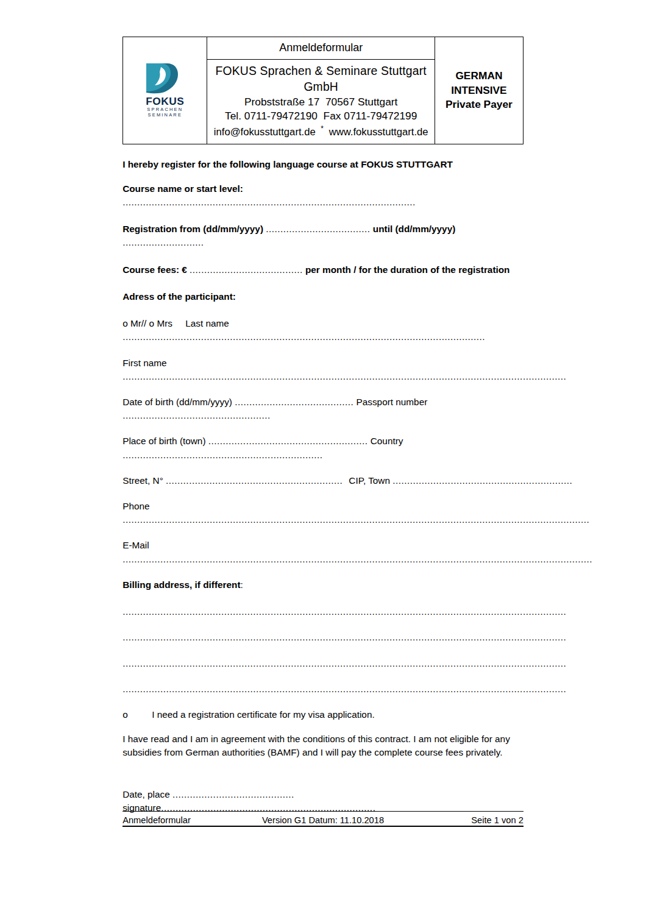| FOKUS SPRACHEN SEMINARE | Anmeldeformular FOKUS Sprachen & Seminare Stuttgart GmbH Probststraße 17 70567 Stuttgart Tel. 0711-79472190 Fax 0711-79472199 info@fokusstuttgart.de * www.fokusstuttgart.de | GERMAN INTENSIVE Private Payer |
I hereby register for the following language course at FOKUS STUTTGART
Course name or start level: .....................................................................................................
Registration from (dd/mm/yyyy) .................................... until (dd/mm/yyyy) ............................
Course fees: € ....................................... per month / for the duration of the registration
Adress of the participant:
o Mr// o Mrs Last name .............................................................................................................................
First name .........................................................................................................................................................
Date of birth (dd/mm/yyyy) ......................................... Passport number ...................................................
Place of birth (town) ....................................................... Country .....................................................................
Street, N° .............................................................
CIP, Town ..............................................................
Phone .................................................................................................................................................................
E-Mail ..................................................................................................................................................................
Billing address, if different:
.........................................................................................................................................................
.........................................................................................................................................................
.........................................................................................................................................................
.........................................................................................................................................................
o I need a registration certificate for my visa application.
I have read and I am in agreement with the conditions of this contract. I am not eligible for any subsidies from German authorities (BAMF) and I will pay the complete course fees privately.
Date, place .......................................... signature..........................................................................
Anmeldeformular
Version G1 Datum: 11.10.2018
Seite 1 von 2